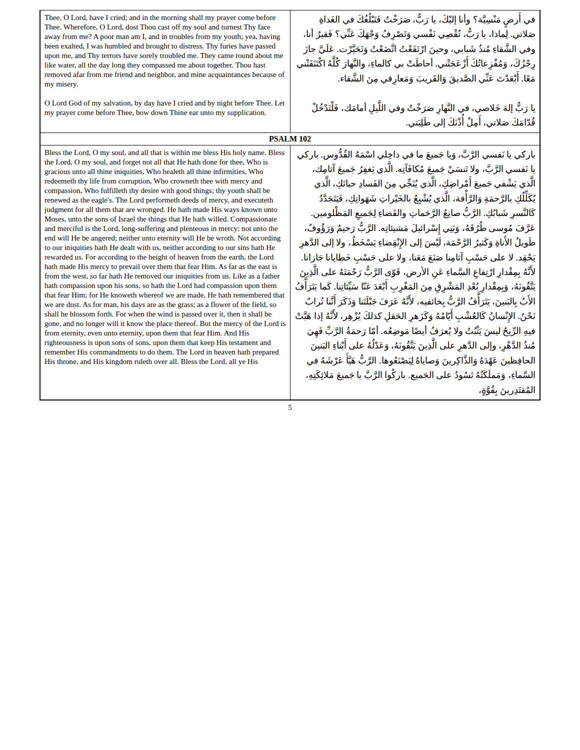| Thee, O Lord, have I cried; and in the morning shall my prayer come before Thee. Wherefore, O Lord, dost Thou cast off my soul and turnest Thy face away from me? A poor man am I, and in troubles from my youth; yea, having been exalted, I was humbled and brought to distress. Thy furies have passed upon me, and Thy terrors have sorely troubled me. They came round about me like water, all the day long they compassed me about together. Thou hast removed afar from me friend and neighbor, and mine acquaintances because of my misery. O Lord God of my salvation, by day have I cried and by night before Thee. Let my prayer come before Thee, bow down Thine ear unto my supplication. | في أَرضٍ مَنْسِيَّة؟ وأنا إليْكَ، يا رَبُّ، صَرَخْتُ فَتَبْلُغُكَ في الغَداةِ صَلاتي. لِماذا، يا رَبُّ، تُقْصِي نَفْسي وَتَصْرِفُ وَجْهَكَ عَنِّي؟ فَقيرٌ أنا، وفي الشَّقاءِ مُنذُ شَبابي، وحينَ ارْتَفَعْتُ اتَّضَعْتُ وَتَحَيَّرْت. عَلَيَّ جازَ رِجْزُكَ، وَمُفْزِعاتُكَ أَزْعَجَتْني. أحاطَتْ بي كالماءِ، والنَّهارَ كُلَّهُ اكْتَنَفَتْني مَعًا. أَبْعَدْتَ عَنِّي الصَّديقَ وَالقَريبَ وَمَعارِفي مِنَ الشَّقاء. يا رَبُّ إلهَ خَلاصي، في النَّهارِ صَرَخْتُ وفي اللَّيلِ أمامَك، فَلْتَدْخُلْ قُدّامَكَ صَلاتي، أَمِلْ أُذْنَكَ إلى طَلِبَتي. |
| PSALM 102 |
| Bless the Lord, O my soul, and all that is within me bless His holy name. Bless the Lord, O my soul, and forget not all that He hath done for thee, Who is gracious unto all thine iniquities, Who healeth all thine infirmities, Who redeemeth thy life from corruption, Who crowneth thee with mercy and compassion, Who fulfilleth thy desire with good things; thy youth shall be renewed as the eagle's. The Lord performeth deeds of mercy, and executeth judgment for all them that are wronged. He hath made His ways known unto Moses, unto the sons of Israel the things that He hath willed. Compassionate and merciful is the Lord, long-suffering and plenteous in mercy; not unto the end will He be angered; neither unto eternity will He be wroth. Not according to our iniquities hath He dealt with us, neither according to our sins hath He rewarded us. For according to the height of heaven from the earth, the Lord hath made His mercy to prevail over them that fear Him. As far as the east is from the west, so far hath He removed our iniquities from us. Like as a father hath compassion upon his sons, so hath the Lord had compassion upon them that fear Him; for He knoweth whereof we are made, He hath remembered that we are dust. As for man, his days are as the grass; as a flower of the field, so shall he blossom forth. For when the wind is passed over it, then it shall be gone, and no longer will it know the place thereof. But the mercy of the Lord is from eternity, even unto eternity, upon them that fear Him. And His righteousness is upon sons of sons, upon them that keep His testament and remember His commandments to do them. The Lord in heaven hath prepared His throne, and His kingdom ruleth over all. Bless the Lord, all ye His | باركي يا نَفسي الرَّبَّ، وَيا جَميعَ ما في داخِلي اسْمَهُ القُدُّوس. باركي يا نَفسي الرَّبَّ، ولا تَنسَيْ جَميعَ مُكافَآتِه. الَّذي يَغفِرُ جَميعَ آثامِك، الَّذي يَشْفي جَميعَ أَمْراضِكِ، الَّذي يُنَجِّي مِنَ الفَسادِ حياتَكِ، الَّذي يُكَلِّلُكِ بالرَّحمَةِ وَالرَّأْفة، الَّذي يُشْبِعُ بالخَيْراتِ شَهَواتِكِ، فَيَتَجَدَّدُ كَالنَّسرِ شَبابُكِ. الرَّبُّ صانِعُ الرَّحَماتِ والقَضاءِ لِجَميعِ المَظْلومين. عَرَّفَ مُوسى طُرُقَهُ، وَبَنِي إِسْرائيلَ مَشيئاتِه. الرَّبُّ رَحيمٌ وَرَؤُوفٌ، طَويلُ الأَناةِ وَكَثيرُ الرَّحْمَة، لَيْسَ إلى الإِنْقِضاءِ يَسْخَطُ، ولا إلى الدَّهرِ يَحْقِد. لا على حَسْبِ آثامِنا صَنَعَ مَعَنا، ولا على حَسْبِ خَطايانا جَازانا. لأَنَّهُ بِمِقْدارِ ارْتِفاعِ السَّماءِ عَنِ الأرض، قَوّى الرَّبُّ رَحْمَتَهُ على الَّذِينَ يَتَّقُونَهُ، وَبِمِقْدارِ بُعْدِ المَشْرِقِ مِنَ المَغْرِبِ أَبْعَدَ عَنّا سَيِّئاتِنا. كَما يَتَرَأَّفُ الأَبُ بِالبَنينَ، يَتَرَأَّفُ الرَّبُّ بِخائفيه، لأَنَّهُ عَرَفَ جَبْلَتَنا وَذَكَرَ أَنَّنا تُرابٌ نَحْنُ. الإِنْسانُ كَالعُشْبِ أَيّامُهُ وَكَزَهرِ الحَقلِ كذلكَ يُزْهِر، لأَنَّهُ إذا هَبَّتْ فيهِ الرِّيحُ ليسَ يَثْبُتُ ولا يُعرَفُ أيضًا مَوضِعُه. أمّا رَحمَةُ الرَّبِّ فَهِيَ مُنذُ الدَّهْرِ، وإلى الدَّهرِ على الَّذِينَ يَتَّقُونَهُ، وَعَدْلُهُ على أَبْناءِ البَنينَ الحافِظينَ عَهْدَهُ وَالذَّاكِرينَ وَصاياهُ لِيَصْنَعُوها. الرَّبُّ هَيَّأَ عَرْشَهُ في السَّماءِ، وَمَملَكَتُهُ تَسُودُ على الجَميع. باركُوا الرَّبَّ يا جَميعَ مَلائِكَتِهِ، المُقتَدِرينَ بِقُوَّةٍ، |
5